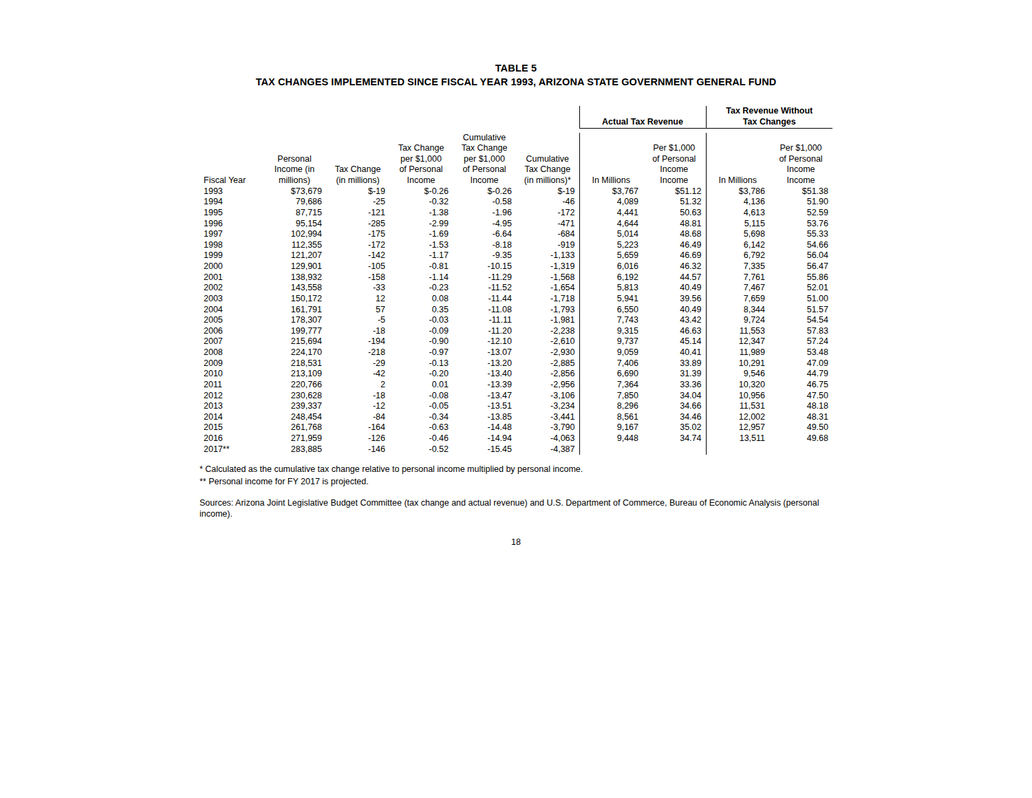TABLE 5
TAX CHANGES IMPLEMENTED SINCE FISCAL YEAR 1993, ARIZONA STATE GOVERNMENT GENERAL FUND
| | Actual Tax Revenue | Tax Revenue Without Tax Changes |
| | | | | Cumulative | | | | | |
| | | | Tax Change | Tax Change | | | Per $1,000 | | Per $1,000 |
| | Personal | | per $1,000 | per $1,000 | Cumulative | | of Personal | | of Personal |
| | Income (in | Tax Change | of Personal | of Personal | Tax Change | | Income | | Income |
| Fiscal Year | millions) | (in millions) | Income | Income | (in millions)* | In Millions | Income | In Millions | Income |
| 1993 | $73,679 | $-19 | $-0.26 | $-0.26 | $-19 | $3,767 | $51.12 | $3,786 | $51.38 |
| 1994 | 79,686 | -25 | -0.32 | -0.58 | -46 | 4,089 | 51.32 | 4,136 | 51.90 |
| 1995 | 87,715 | -121 | -1.38 | -1.96 | -172 | 4,441 | 50.63 | 4,613 | 52.59 |
| 1996 | 95,154 | -285 | -2.99 | -4.95 | -471 | 4,644 | 48.81 | 5,115 | 53.76 |
| 1997 | 102,994 | -175 | -1.69 | -6.64 | -684 | 5,014 | 48.68 | 5,698 | 55.33 |
| 1998 | 112,355 | -172 | -1.53 | -8.18 | -919 | 5,223 | 46.49 | 6,142 | 54.66 |
| 1999 | 121,207 | -142 | -1.17 | -9.35 | -1,133 | 5,659 | 46.69 | 6,792 | 56.04 |
| 2000 | 129,901 | -105 | -0.81 | -10.15 | -1,319 | 6,016 | 46.32 | 7,335 | 56.47 |
| 2001 | 138,932 | -158 | -1.14 | -11.29 | -1,568 | 6,192 | 44.57 | 7,761 | 55.86 |
| 2002 | 143,558 | -33 | -0.23 | -11.52 | -1,654 | 5,813 | 40.49 | 7,467 | 52.01 |
| 2003 | 150,172 | 12 | 0.08 | -11.44 | -1,718 | 5,941 | 39.56 | 7,659 | 51.00 |
| 2004 | 161,791 | 57 | 0.35 | -11.08 | -1,793 | 6,550 | 40.49 | 8,344 | 51.57 |
| 2005 | 178,307 | -5 | -0.03 | -11.11 | -1,981 | 7,743 | 43.42 | 9,724 | 54.54 |
| 2006 | 199,777 | -18 | -0.09 | -11.20 | -2,238 | 9,315 | 46.63 | 11,553 | 57.83 |
| 2007 | 215,694 | -194 | -0.90 | -12.10 | -2,610 | 9,737 | 45.14 | 12,347 | 57.24 |
| 2008 | 224,170 | -218 | -0.97 | -13.07 | -2,930 | 9,059 | 40.41 | 11,989 | 53.48 |
| 2009 | 218,531 | -29 | -0.13 | -13.20 | -2,885 | 7,406 | 33.89 | 10,291 | 47.09 |
| 2010 | 213,109 | -42 | -0.20 | -13.40 | -2,856 | 6,690 | 31.39 | 9,546 | 44.79 |
| 2011 | 220,766 | 2 | 0.01 | -13.39 | -2,956 | 7,364 | 33.36 | 10,320 | 46.75 |
| 2012 | 230,628 | -18 | -0.08 | -13.47 | -3,106 | 7,850 | 34.04 | 10,956 | 47.50 |
| 2013 | 239,337 | -12 | -0.05 | -13.51 | -3,234 | 8,296 | 34.66 | 11,531 | 48.18 |
| 2014 | 248,454 | -84 | -0.34 | -13.85 | -3,441 | 8,561 | 34.46 | 12,002 | 48.31 |
| 2015 | 261,768 | -164 | -0.63 | -14.48 | -3,790 | 9,167 | 35.02 | 12,957 | 49.50 |
| 2016 | 271,959 | -126 | -0.46 | -14.94 | -4,063 | 9,448 | 34.74 | 13,511 | 49.68 |
| 2017** | 283,885 | -146 | -0.52 | -15.45 | -4,387 | | | | |
* Calculated as the cumulative tax change relative to personal income multiplied by personal income.
** Personal income for FY 2017 is projected.
Sources: Arizona Joint Legislative Budget Committee (tax change and actual revenue) and U.S. Department of Commerce, Bureau of Economic Analysis (personal income).
18